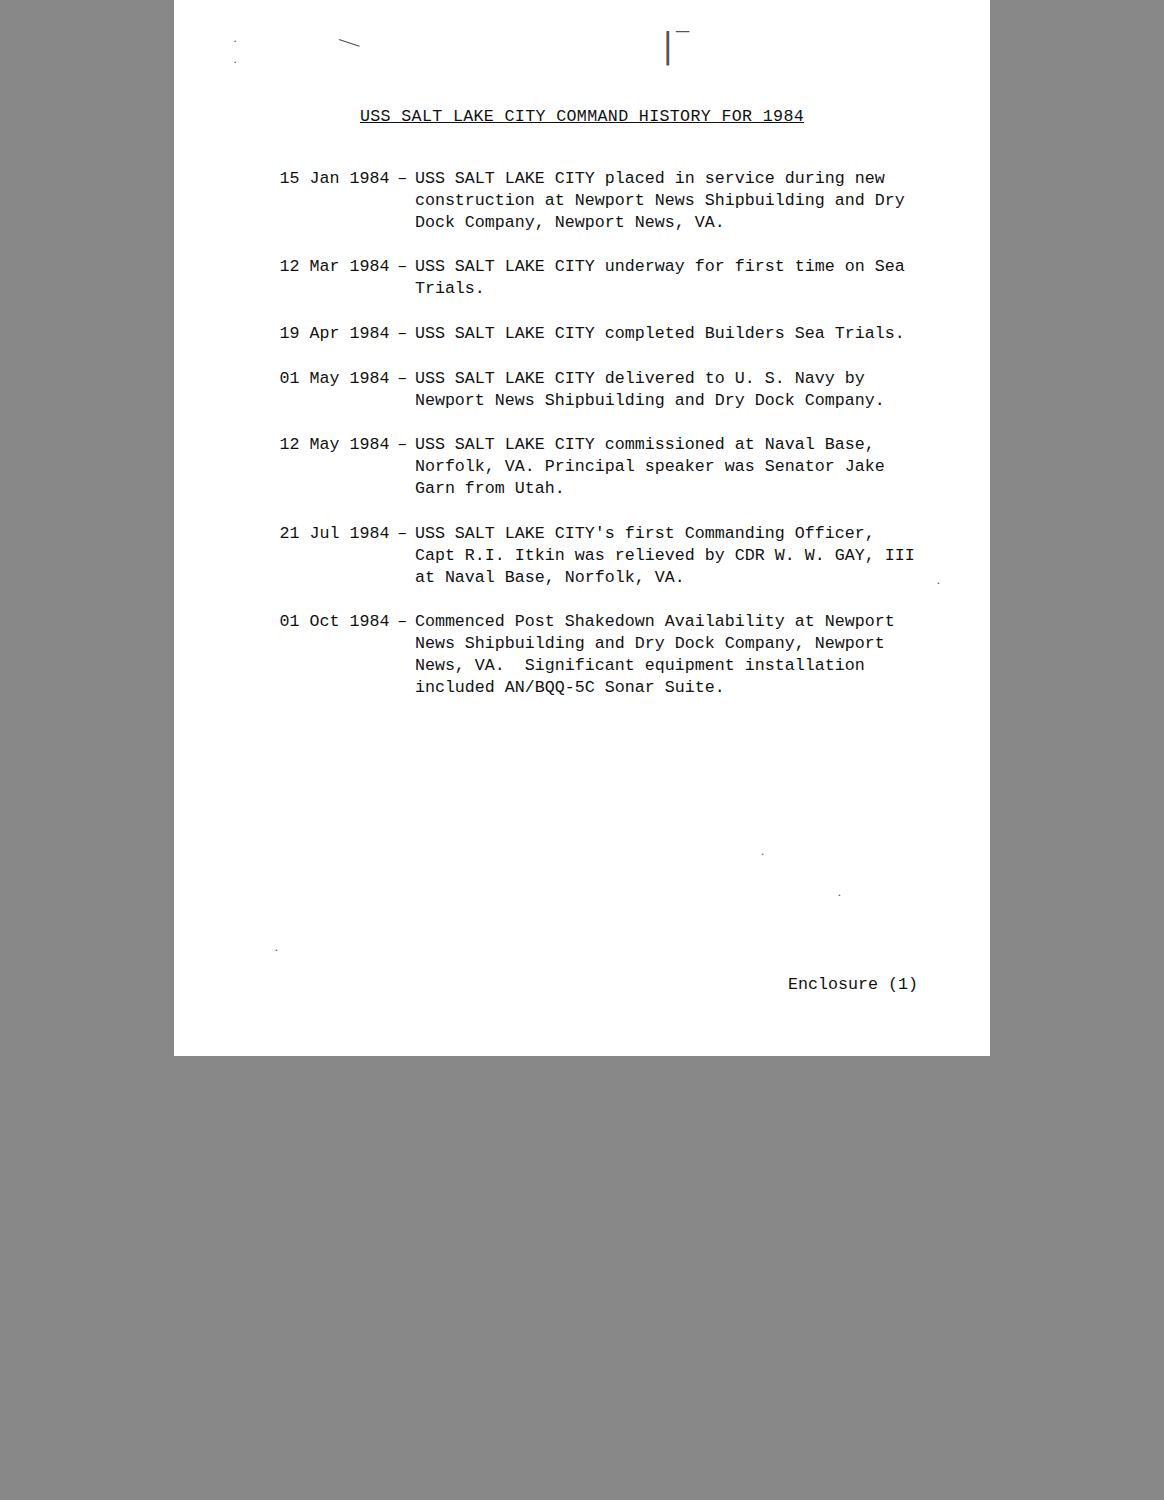— ∣‾ . . . . . .
USS SALT LAKE CITY COMMAND HISTORY FOR 1984
15 Jan 1984 – USS SALT LAKE CITY placed in service during new construction at Newport News Shipbuilding and Dry Dock Company, Newport News, VA.
12 Mar 1984 – USS SALT LAKE CITY underway for first time on Sea Trials.
19 Apr 1984 – USS SALT LAKE CITY completed Builders Sea Trials.
01 May 1984 – USS SALT LAKE CITY delivered to U. S. Navy by Newport News Shipbuilding and Dry Dock Company.
12 May 1984 – USS SALT LAKE CITY commissioned at Naval Base, Norfolk, VA. Principal speaker was Senator Jake Garn from Utah.
21 Jul 1984 – USS SALT LAKE CITY's first Commanding Officer, Capt R.I. Itkin was relieved by CDR W. W. GAY, III at Naval Base, Norfolk, VA.
01 Oct 1984 – Commenced Post Shakedown Availability at Newport News Shipbuilding and Dry Dock Company, Newport News, VA. Significant equipment installation included AN/BQQ-5C Sonar Suite.
Enclosure (1)